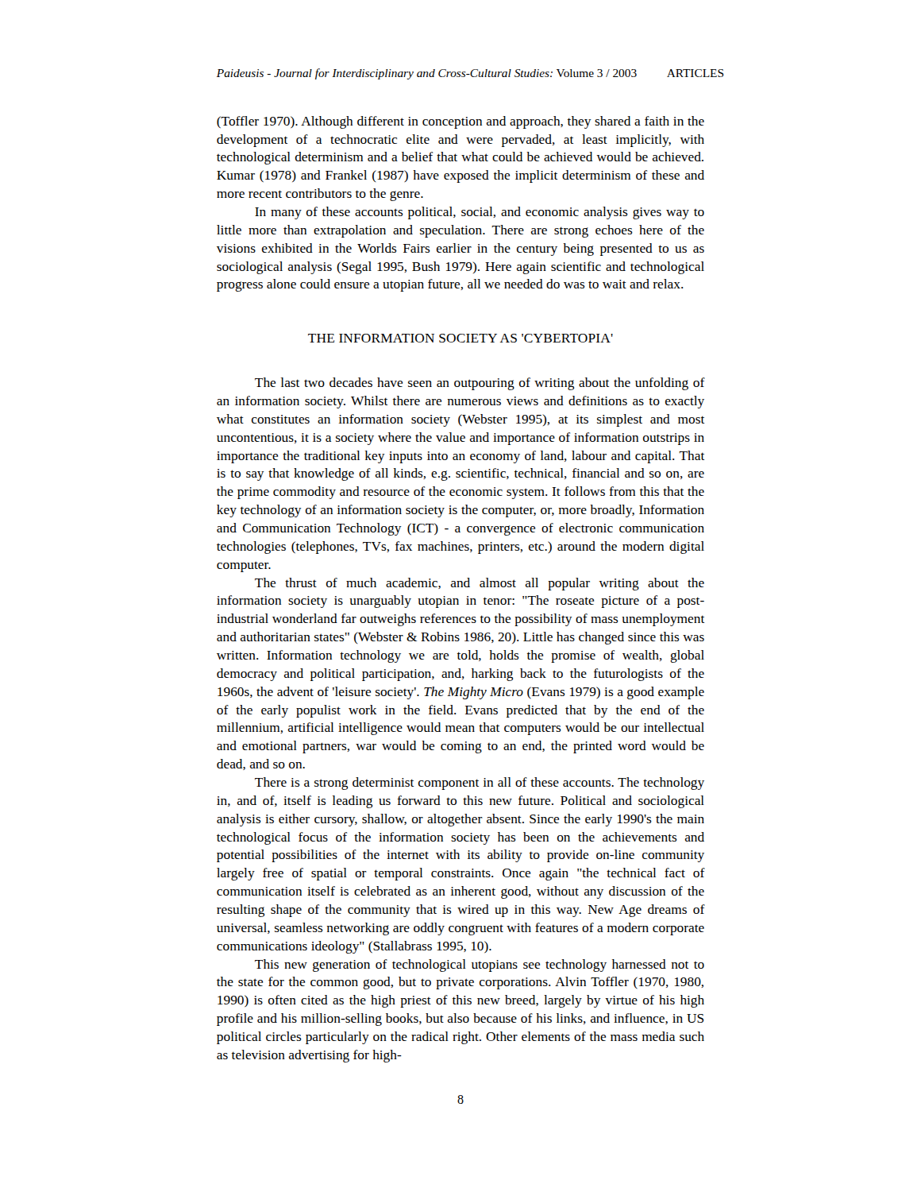Paideusis - Journal for Interdisciplinary and Cross-Cultural Studies: Volume 3 / 2003 ARTICLES
(Toffler 1970). Although different in conception and approach, they shared a faith in the development of a technocratic elite and were pervaded, at least implicitly, with technological determinism and a belief that what could be achieved would be achieved. Kumar (1978) and Frankel (1987) have exposed the implicit determinism of these and more recent contributors to the genre.
In many of these accounts political, social, and economic analysis gives way to little more than extrapolation and speculation. There are strong echoes here of the visions exhibited in the Worlds Fairs earlier in the century being presented to us as sociological analysis (Segal 1995, Bush 1979). Here again scientific and technological progress alone could ensure a utopian future, all we needed do was to wait and relax.
THE INFORMATION SOCIETY AS 'CYBERTOPIA'
The last two decades have seen an outpouring of writing about the unfolding of an information society. Whilst there are numerous views and definitions as to exactly what constitutes an information society (Webster 1995), at its simplest and most uncontentious, it is a society where the value and importance of information outstrips in importance the traditional key inputs into an economy of land, labour and capital. That is to say that knowledge of all kinds, e.g. scientific, technical, financial and so on, are the prime commodity and resource of the economic system. It follows from this that the key technology of an information society is the computer, or, more broadly, Information and Communication Technology (ICT) - a convergence of electronic communication technologies (telephones, TVs, fax machines, printers, etc.) around the modern digital computer.
The thrust of much academic, and almost all popular writing about the information society is unarguably utopian in tenor: "The roseate picture of a post-industrial wonderland far outweighs references to the possibility of mass unemployment and authoritarian states" (Webster & Robins 1986, 20). Little has changed since this was written. Information technology we are told, holds the promise of wealth, global democracy and political participation, and, harking back to the futurologists of the 1960s, the advent of 'leisure society'. The Mighty Micro (Evans 1979) is a good example of the early populist work in the field. Evans predicted that by the end of the millennium, artificial intelligence would mean that computers would be our intellectual and emotional partners, war would be coming to an end, the printed word would be dead, and so on.
There is a strong determinist component in all of these accounts. The technology in, and of, itself is leading us forward to this new future. Political and sociological analysis is either cursory, shallow, or altogether absent. Since the early 1990's the main technological focus of the information society has been on the achievements and potential possibilities of the internet with its ability to provide on-line community largely free of spatial or temporal constraints. Once again "the technical fact of communication itself is celebrated as an inherent good, without any discussion of the resulting shape of the community that is wired up in this way. New Age dreams of universal, seamless networking are oddly congruent with features of a modern corporate communications ideology" (Stallabrass 1995, 10).
This new generation of technological utopians see technology harnessed not to the state for the common good, but to private corporations. Alvin Toffler (1970, 1980, 1990) is often cited as the high priest of this new breed, largely by virtue of his high profile and his million-selling books, but also because of his links, and influence, in US political circles particularly on the radical right. Other elements of the mass media such as television advertising for high-
8